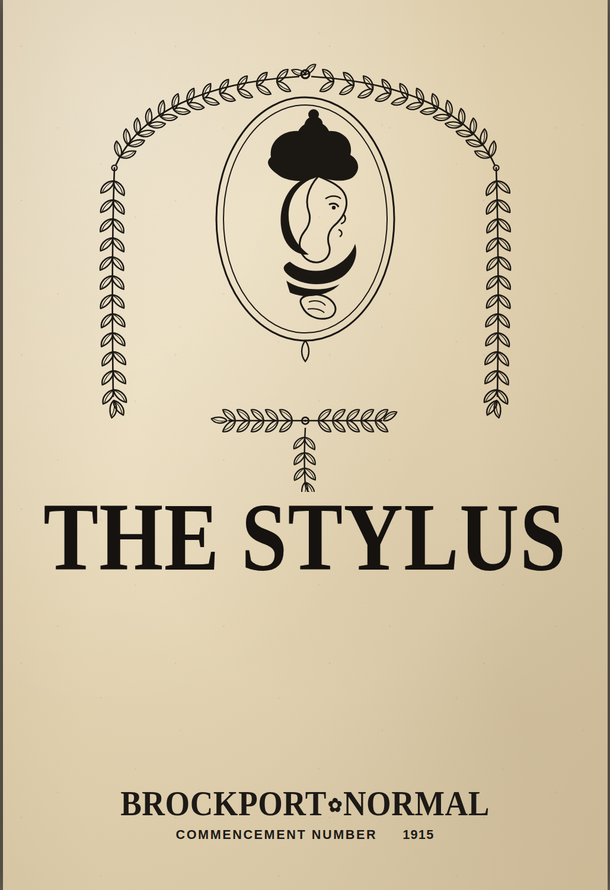Decorative laurel border with jester medallion An oval medallion containing a jester's head, framed by laurel garlands that arch across the top and hang down both sides, with a short laurel bar below.
The Stylus
Brockport✿Normal
Commencement Number 1915